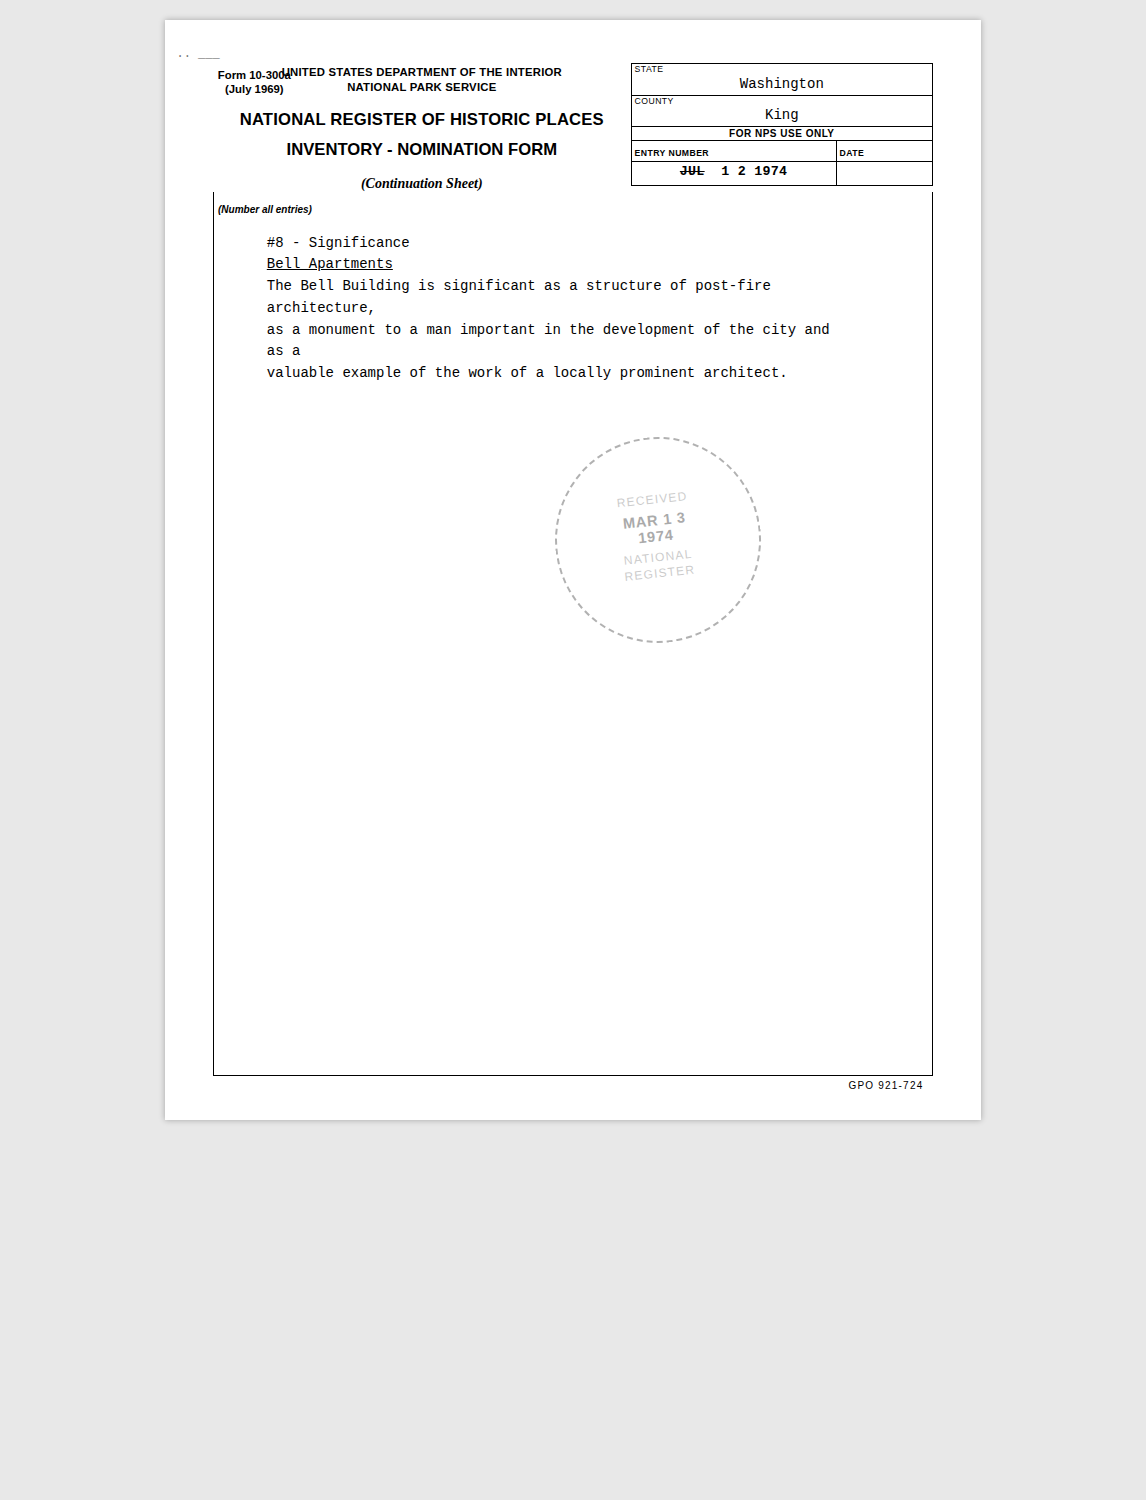.. ___
| Form 10-300a (July 1969) UNITED STATES DEPARTMENT OF THE INTERIOR NATIONAL PARK SERVICE NATIONAL REGISTER OF HISTORIC PLACES INVENTORY - NOMINATION FORM (Continuation Sheet) | / STATE Washington / / COUNTY King / / FOR NPS USE ONLY / / ENTRY NUMBER / DATE / / JUL 1 2 1974 / / |
(Number all entries)
#8 - Significance
Bell Apartments
The Bell Building is significant as a structure of post-fire architecture,
as a monument to a man important in the development of the city and as a
valuable example of the work of a locally prominent architect.
RECEIVED
MAR 1 3 1974
NATIONAL
REGISTER
GPO 921-724